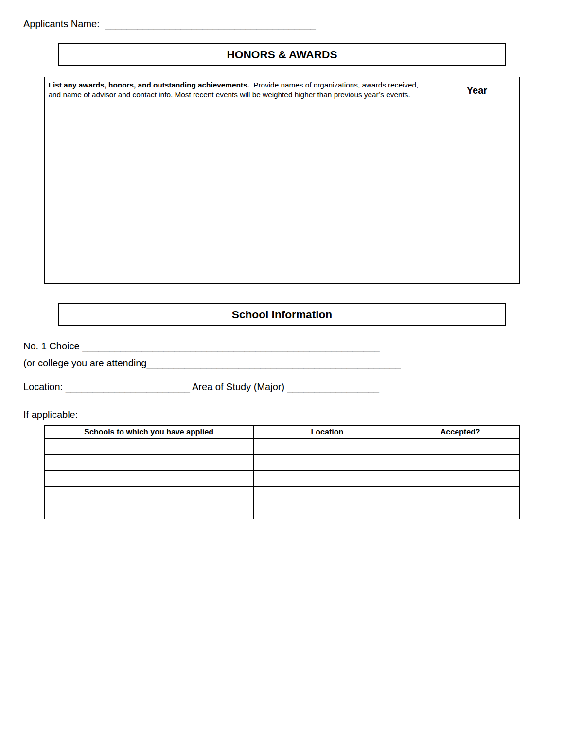Applicants Name: _______________________________________
HONORS & AWARDS
| List any awards, honors, and outstanding achievements. Provide names of organizations, awards received, and name of advisor and contact info. Most recent events will be weighted higher than previous year’s events. | Year |
| --- | --- |
School Information
No. 1 Choice _______________________________________________________
(or college you are attending_______________________________________________
Location: _______________________ Area of Study (Major) _________________
If applicable:
| Schools to which you have applied | Location | Accepted? |
| --- | --- | --- |